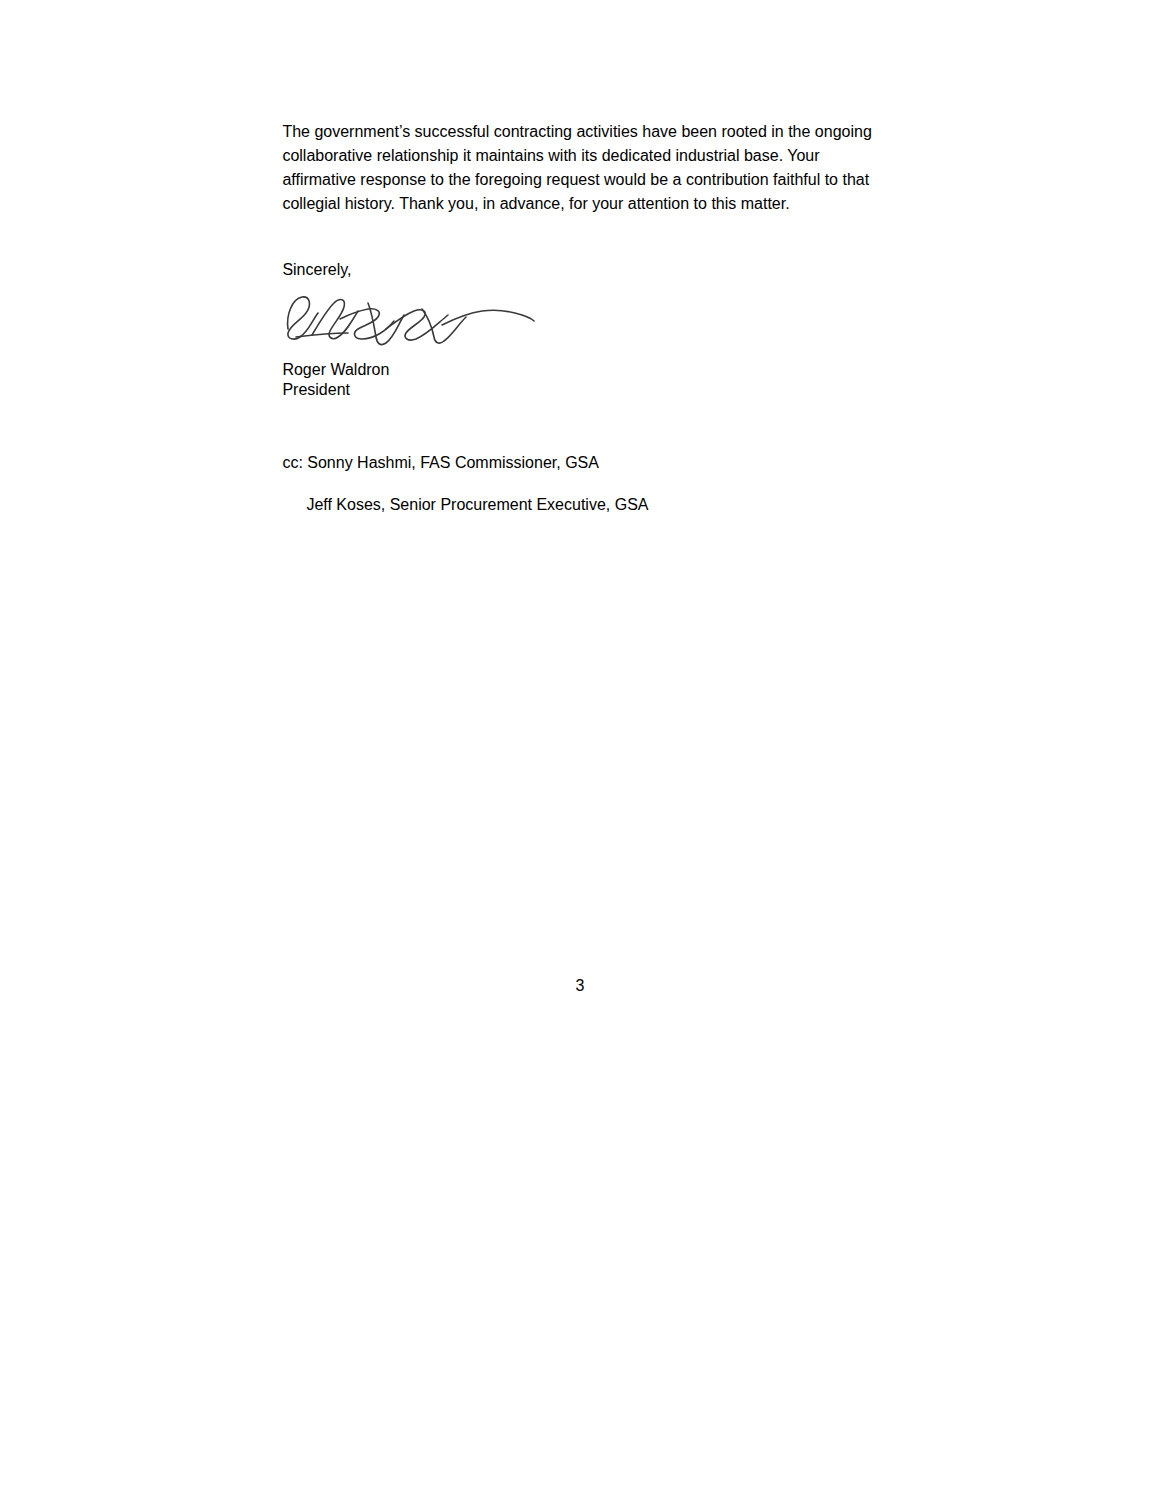The government’s successful contracting activities have been rooted in the ongoing collaborative relationship it maintains with its dedicated industrial base. Your affirmative response to the foregoing request would be a contribution faithful to that collegial history. Thank you, in advance, for your attention to this matter.
Sincerely,
Roger Waldron
President
cc: Sonny Hashmi, FAS Commissioner, GSA
Jeff Koses, Senior Procurement Executive, GSA
3